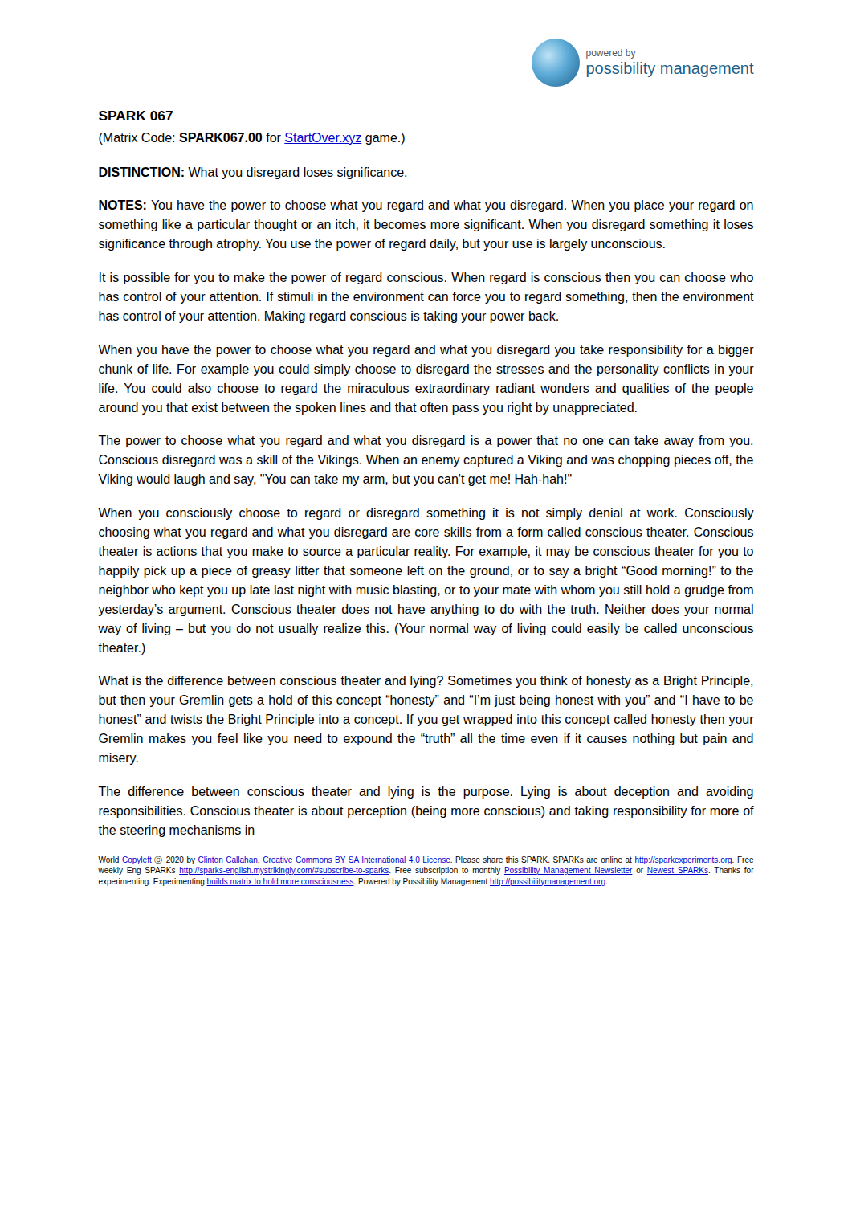powered by
possibility management
SPARK 067
(Matrix Code: SPARK067.00 for StartOver.xyz game.)
DISTINCTION: What you disregard loses significance.
NOTES: You have the power to choose what you regard and what you disregard. When you place your regard on something like a particular thought or an itch, it becomes more significant. When you disregard something it loses significance through atrophy. You use the power of regard daily, but your use is largely unconscious.
It is possible for you to make the power of regard conscious. When regard is conscious then you can choose who has control of your attention. If stimuli in the environment can force you to regard something, then the environment has control of your attention. Making regard conscious is taking your power back.
When you have the power to choose what you regard and what you disregard you take responsibility for a bigger chunk of life. For example you could simply choose to disregard the stresses and the personality conflicts in your life. You could also choose to regard the miraculous extraordinary radiant wonders and qualities of the people around you that exist between the spoken lines and that often pass you right by unappreciated.
The power to choose what you regard and what you disregard is a power that no one can take away from you. Conscious disregard was a skill of the Vikings. When an enemy captured a Viking and was chopping pieces off, the Viking would laugh and say, "You can take my arm, but you can't get me! Hah-hah!"
When you consciously choose to regard or disregard something it is not simply denial at work. Consciously choosing what you regard and what you disregard are core skills from a form called conscious theater. Conscious theater is actions that you make to source a particular reality. For example, it may be conscious theater for you to happily pick up a piece of greasy litter that someone left on the ground, or to say a bright “Good morning!” to the neighbor who kept you up late last night with music blasting, or to your mate with whom you still hold a grudge from yesterday’s argument. Conscious theater does not have anything to do with the truth. Neither does your normal way of living – but you do not usually realize this. (Your normal way of living could easily be called unconscious theater.)
What is the difference between conscious theater and lying? Sometimes you think of honesty as a Bright Principle, but then your Gremlin gets a hold of this concept “honesty” and “I’m just being honest with you” and “I have to be honest” and twists the Bright Principle into a concept. If you get wrapped into this concept called honesty then your Gremlin makes you feel like you need to expound the “truth” all the time even if it causes nothing but pain and misery.
The difference between conscious theater and lying is the purpose. Lying is about deception and avoiding responsibilities. Conscious theater is about perception (being more conscious) and taking responsibility for more of the steering mechanisms in
World Copyleft Ⓒ 2020 by Clinton Callahan. Creative Commons BY SA International 4.0 License. Please share this SPARK. SPARKs are online at http://sparkexperiments.org. Free weekly Eng SPARKs http://sparks-english.mystrikingly.com/#subscribe-to-sparks. Free subscription to monthly Possibility Management Newsletter or Newest SPARKs. Thanks for experimenting. Experimenting builds matrix to hold more consciousness. Powered by Possibility Management http://possibilitymanagement.org.